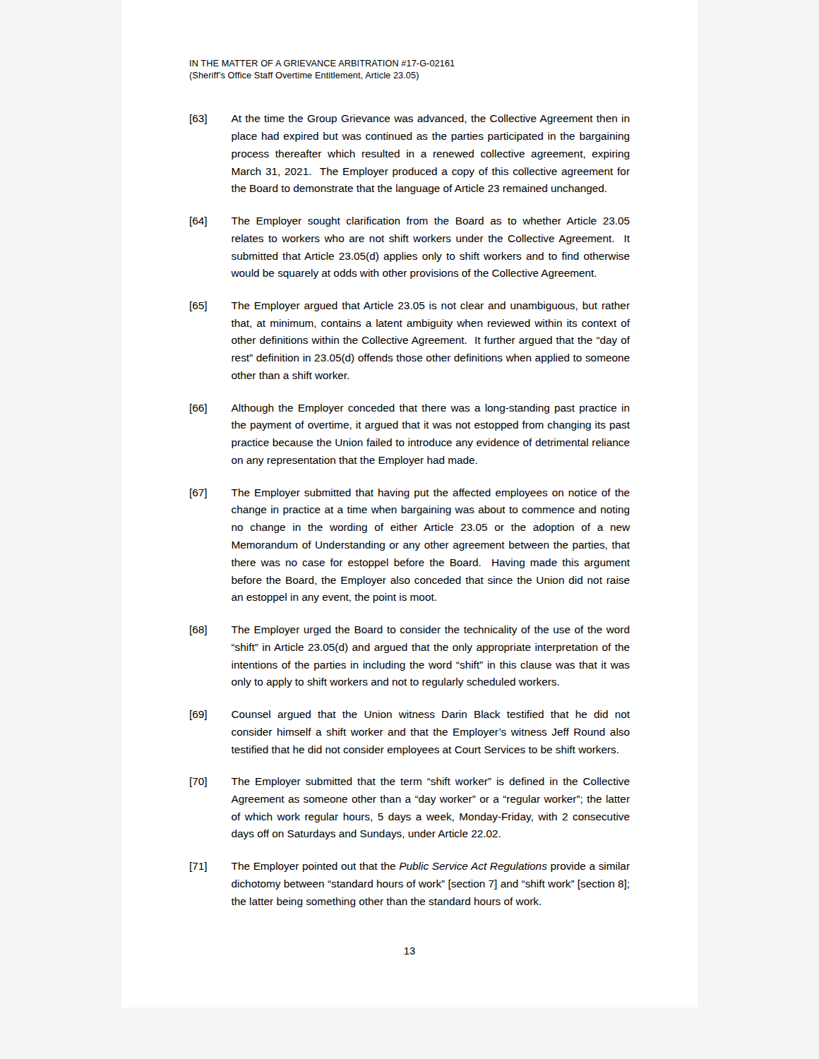IN THE MATTER OF A GRIEVANCE ARBITRATION #17-G-02161
(Sheriff’s Office Staff Overtime Entitlement, Article 23.05)
[63] At the time the Group Grievance was advanced, the Collective Agreement then in place had expired but was continued as the parties participated in the bargaining process thereafter which resulted in a renewed collective agreement, expiring March 31, 2021. The Employer produced a copy of this collective agreement for the Board to demonstrate that the language of Article 23 remained unchanged.
[64] The Employer sought clarification from the Board as to whether Article 23.05 relates to workers who are not shift workers under the Collective Agreement. It submitted that Article 23.05(d) applies only to shift workers and to find otherwise would be squarely at odds with other provisions of the Collective Agreement.
[65] The Employer argued that Article 23.05 is not clear and unambiguous, but rather that, at minimum, contains a latent ambiguity when reviewed within its context of other definitions within the Collective Agreement. It further argued that the “day of rest” definition in 23.05(d) offends those other definitions when applied to someone other than a shift worker.
[66] Although the Employer conceded that there was a long-standing past practice in the payment of overtime, it argued that it was not estopped from changing its past practice because the Union failed to introduce any evidence of detrimental reliance on any representation that the Employer had made.
[67] The Employer submitted that having put the affected employees on notice of the change in practice at a time when bargaining was about to commence and noting no change in the wording of either Article 23.05 or the adoption of a new Memorandum of Understanding or any other agreement between the parties, that there was no case for estoppel before the Board. Having made this argument before the Board, the Employer also conceded that since the Union did not raise an estoppel in any event, the point is moot.
[68] The Employer urged the Board to consider the technicality of the use of the word “shift” in Article 23.05(d) and argued that the only appropriate interpretation of the intentions of the parties in including the word “shift” in this clause was that it was only to apply to shift workers and not to regularly scheduled workers.
[69] Counsel argued that the Union witness Darin Black testified that he did not consider himself a shift worker and that the Employer’s witness Jeff Round also testified that he did not consider employees at Court Services to be shift workers.
[70] The Employer submitted that the term “shift worker” is defined in the Collective Agreement as someone other than a “day worker” or a “regular worker”; the latter of which work regular hours, 5 days a week, Monday-Friday, with 2 consecutive days off on Saturdays and Sundays, under Article 22.02.
[71] The Employer pointed out that the Public Service Act Regulations provide a similar dichotomy between “standard hours of work” [section 7] and “shift work” [section 8]; the latter being something other than the standard hours of work.
13